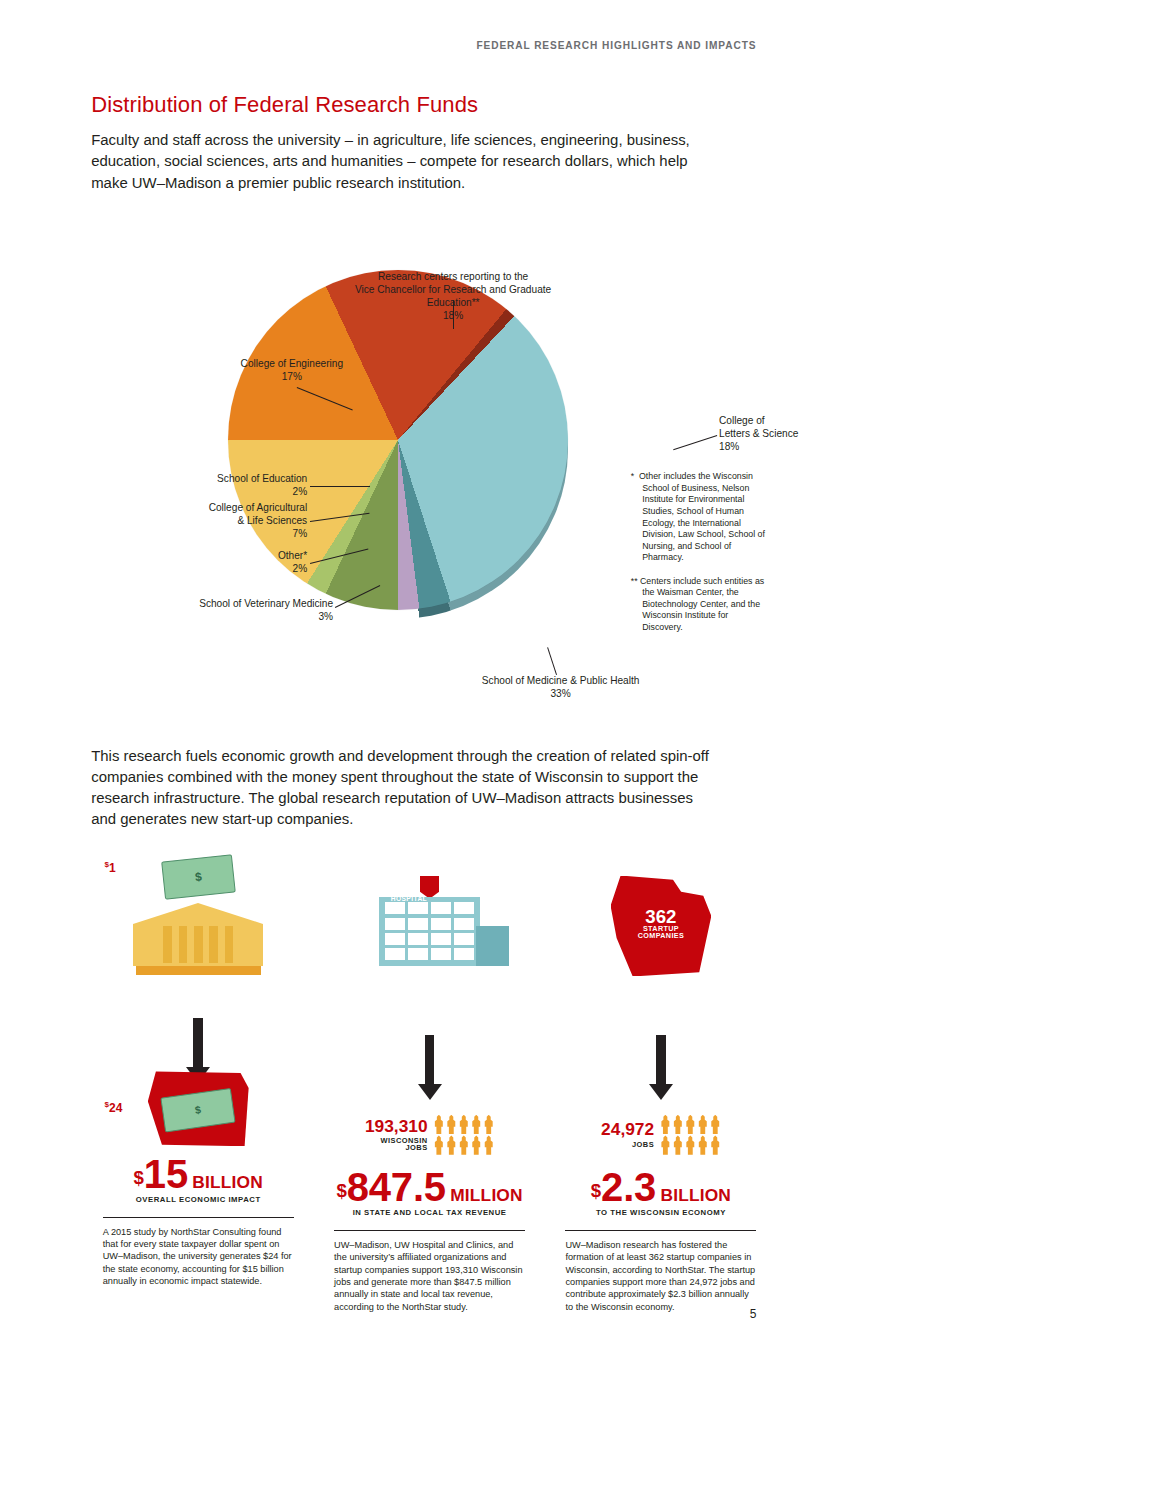Federal Research Highlights and Impacts
Distribution of Federal Research Funds
Faculty and staff across the university – in agriculture, life sciences, engineering, business, education, social sciences, arts and humanities – compete for research dollars, which help make UW–Madison a premier public research institution.
Research centers reporting to the
Vice Chancellor for Research and Graduate Education**18%
College of
Letters & Science18%
College of Engineering17%
School of Education2%
College of Agricultural
& Life Sciences7%
Other*2%
School of Veterinary Medicine3%
School of Medicine & Public Health33%
* Other includes the Wisconsin School of Business, Nelson Institute for Environmental Studies, School of Human Ecology, the International Division, Law School, School of Nursing, and School of Pharmacy.
** Centers include such entities as the Waisman Center, the Biotechnology Center, and the Wisconsin Institute for Discovery.
This research fuels economic growth and development through the creation of related spin-off companies combined with the money spent throughout the state of Wisconsin to support the research infrastructure. The global research reputation of UW–Madison attracts businesses and generates new start-up companies.
$1
$24
$15 BILLION
OVERALL ECONOMIC IMPACT
A 2015 study by NorthStar Consulting found that for every state taxpayer dollar spent on UW–Madison, the university generates $24 for the state economy, accounting for $15 billion annually in economic impact statewide.
HOSPITAL
193,310WISCONSIN
JOBS
$847.5 MILLION
IN STATE AND LOCAL TAX REVENUE
UW–Madison, UW Hospital and Clinics, and the university’s affiliated organizations and startup companies support 193,310 Wisconsin jobs and generate more than $847.5 million annually in state and local tax revenue, according to the NorthStar study.
362 STARTUP
COMPANIES
24,972JOBS
$2.3 BILLION
TO THE WISCONSIN ECONOMY
UW–Madison research has fostered the formation of at least 362 startup companies in Wisconsin, according to NorthStar. The startup companies support more than 24,972 jobs and contribute approximately $2.3 billion annually to the Wisconsin economy.
5